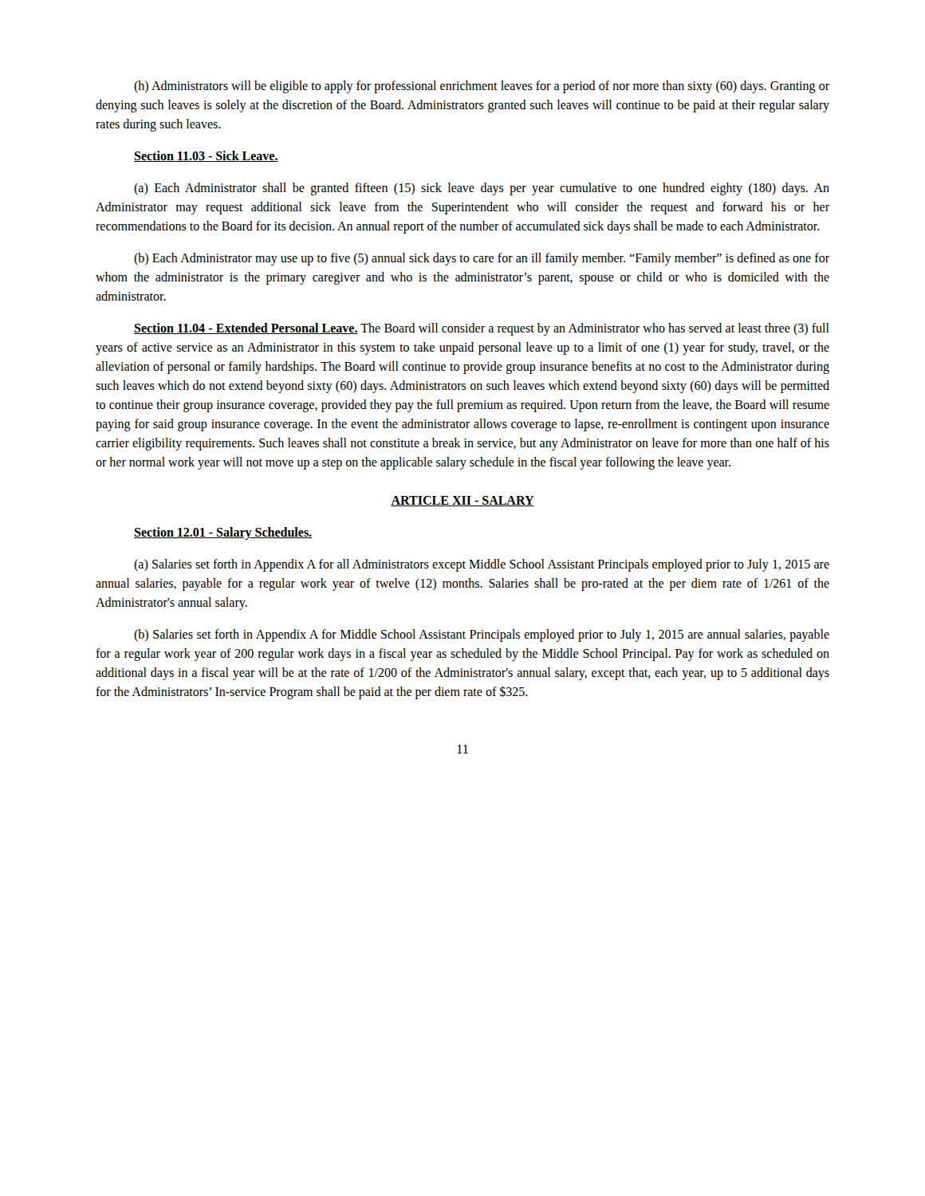(h) Administrators will be eligible to apply for professional enrichment leaves for a period of nor more than sixty (60) days. Granting or denying such leaves is solely at the discretion of the Board. Administrators granted such leaves will continue to be paid at their regular salary rates during such leaves.
Section 11.03 - Sick Leave.
(a) Each Administrator shall be granted fifteen (15) sick leave days per year cumulative to one hundred eighty (180) days. An Administrator may request additional sick leave from the Superintendent who will consider the request and forward his or her recommendations to the Board for its decision. An annual report of the number of accumulated sick days shall be made to each Administrator.
(b) Each Administrator may use up to five (5) annual sick days to care for an ill family member. “Family member” is defined as one for whom the administrator is the primary caregiver and who is the administrator’s parent, spouse or child or who is domiciled with the administrator.
Section 11.04 - Extended Personal Leave. The Board will consider a request by an Administrator who has served at least three (3) full years of active service as an Administrator in this system to take unpaid personal leave up to a limit of one (1) year for study, travel, or the alleviation of personal or family hardships. The Board will continue to provide group insurance benefits at no cost to the Administrator during such leaves which do not extend beyond sixty (60) days. Administrators on such leaves which extend beyond sixty (60) days will be permitted to continue their group insurance coverage, provided they pay the full premium as required. Upon return from the leave, the Board will resume paying for said group insurance coverage. In the event the administrator allows coverage to lapse, re-enrollment is contingent upon insurance carrier eligibility requirements. Such leaves shall not constitute a break in service, but any Administrator on leave for more than one half of his or her normal work year will not move up a step on the applicable salary schedule in the fiscal year following the leave year.
ARTICLE XII - SALARY
Section 12.01 - Salary Schedules.
(a) Salaries set forth in Appendix A for all Administrators except Middle School Assistant Principals employed prior to July 1, 2015 are annual salaries, payable for a regular work year of twelve (12) months. Salaries shall be pro-rated at the per diem rate of 1/261 of the Administrator's annual salary.
(b) Salaries set forth in Appendix A for Middle School Assistant Principals employed prior to July 1, 2015 are annual salaries, payable for a regular work year of 200 regular work days in a fiscal year as scheduled by the Middle School Principal. Pay for work as scheduled on additional days in a fiscal year will be at the rate of 1/200 of the Administrator's annual salary, except that, each year, up to 5 additional days for the Administrators’ In-service Program shall be paid at the per diem rate of $325.
11